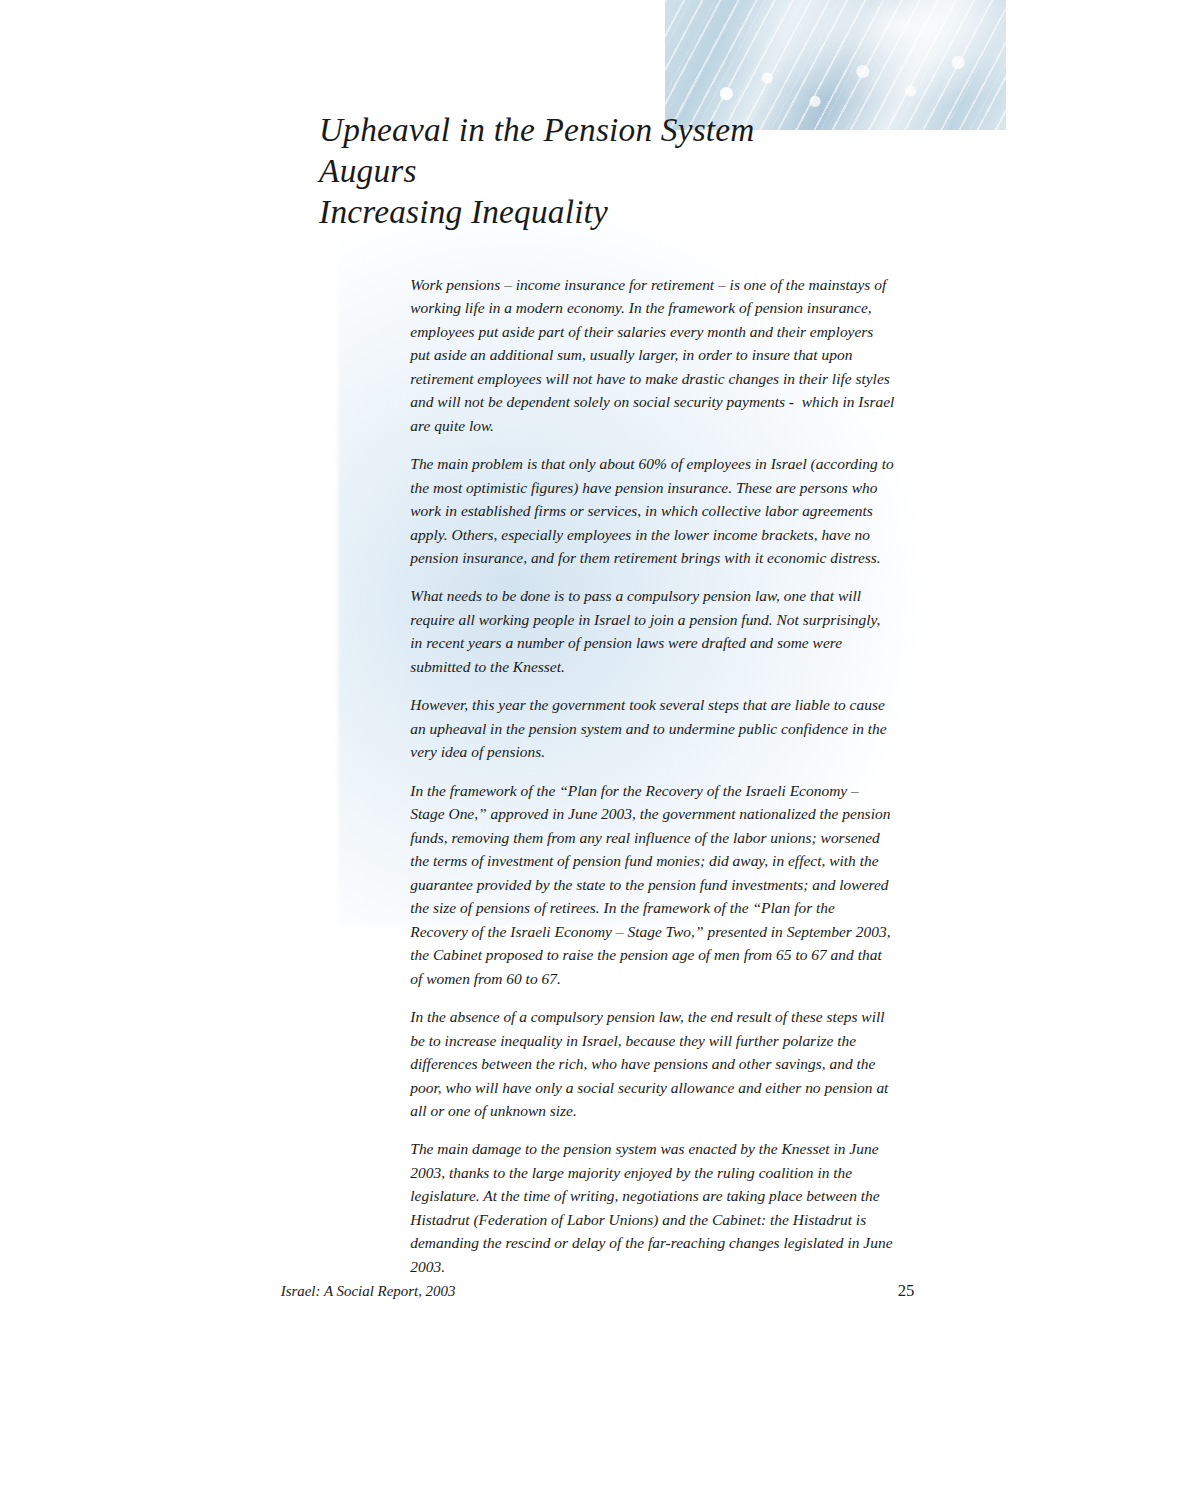Upheaval in the Pension System Augurs
Increasing Inequality
Work pensions – income insurance for retirement – is one of the mainstays of working life in a modern economy. In the framework of pension insurance, employees put aside part of their salaries every month and their employers put aside an additional sum, usually larger, in order to insure that upon retirement employees will not have to make drastic changes in their life styles and will not be dependent solely on social security payments - which in Israel are quite low.
The main problem is that only about 60% of employees in Israel (according to the most optimistic figures) have pension insurance. These are persons who work in established firms or services, in which collective labor agreements apply. Others, especially employees in the lower income brackets, have no pension insurance, and for them retirement brings with it economic distress.
What needs to be done is to pass a compulsory pension law, one that will require all working people in Israel to join a pension fund. Not surprisingly, in recent years a number of pension laws were drafted and some were submitted to the Knesset.
However, this year the government took several steps that are liable to cause an upheaval in the pension system and to undermine public confidence in the very idea of pensions.
In the framework of the “Plan for the Recovery of the Israeli Economy – Stage One,” approved in June 2003, the government nationalized the pension funds, removing them from any real influence of the labor unions; worsened the terms of investment of pension fund monies; did away, in effect, with the guarantee provided by the state to the pension fund investments; and lowered the size of pensions of retirees. In the framework of the “Plan for the Recovery of the Israeli Economy – Stage Two,” presented in September 2003, the Cabinet proposed to raise the pension age of men from 65 to 67 and that of women from 60 to 67.
In the absence of a compulsory pension law, the end result of these steps will be to increase inequality in Israel, because they will further polarize the differences between the rich, who have pensions and other savings, and the poor, who will have only a social security allowance and either no pension at all or one of unknown size.
The main damage to the pension system was enacted by the Knesset in June 2003, thanks to the large majority enjoyed by the ruling coalition in the legislature. At the time of writing, negotiations are taking place between the Histadrut (Federation of Labor Unions) and the Cabinet: the Histadrut is demanding the rescind or delay of the far-reaching changes legislated in June 2003.
Israel: A Social Report, 2003 25